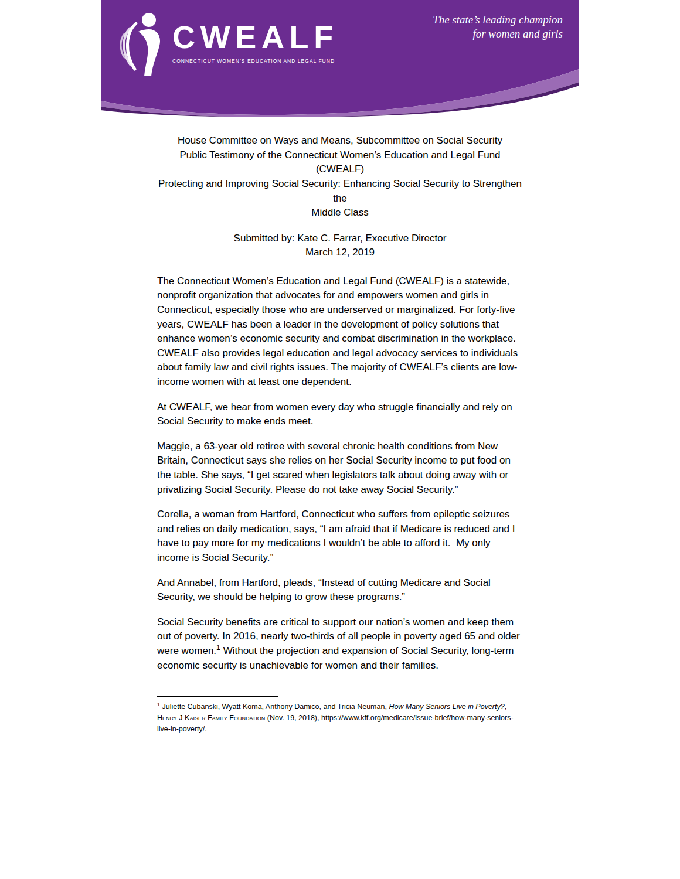The state’s leading champion
for women and girls
CWEALF
CONNECTICUT WOMEN’S EDUCATION AND LEGAL FUND
House Committee on Ways and Means, Subcommittee on Social Security
Public Testimony of the Connecticut Women’s Education and Legal Fund (CWEALF)
Protecting and Improving Social Security: Enhancing Social Security to Strengthen the
Middle Class
Submitted by: Kate C. Farrar, Executive Director
March 12, 2019
The Connecticut Women’s Education and Legal Fund (CWEALF) is a statewide, nonprofit organization that advocates for and empowers women and girls in Connecticut, especially those who are underserved or marginalized. For forty-five years, CWEALF has been a leader in the development of policy solutions that enhance women’s economic security and combat discrimination in the workplace. CWEALF also provides legal education and legal advocacy services to individuals about family law and civil rights issues. The majority of CWEALF’s clients are low-income women with at least one dependent.
At CWEALF, we hear from women every day who struggle financially and rely on Social Security to make ends meet.
Maggie, a 63-year old retiree with several chronic health conditions from New Britain, Connecticut says she relies on her Social Security income to put food on the table. She says, “I get scared when legislators talk about doing away with or privatizing Social Security. Please do not take away Social Security.”
Corella, a woman from Hartford, Connecticut who suffers from epileptic seizures and relies on daily medication, says, “I am afraid that if Medicare is reduced and I have to pay more for my medications I wouldn’t be able to afford it. My only income is Social Security.”
And Annabel, from Hartford, pleads, “Instead of cutting Medicare and Social Security, we should be helping to grow these programs.”
Social Security benefits are critical to support our nation’s women and keep them out of poverty. In 2016, nearly two-thirds of all people in poverty aged 65 and older were women.1 Without the projection and expansion of Social Security, long-term economic security is unachievable for women and their families.
1 Juliette Cubanski, Wyatt Koma, Anthony Damico, and Tricia Neuman, How Many Seniors Live in Poverty?, Henry J Kaiser Family Foundation (Nov. 19, 2018), https://www.kff.org/medicare/issue-brief/how-many-seniors-live-in-poverty/.